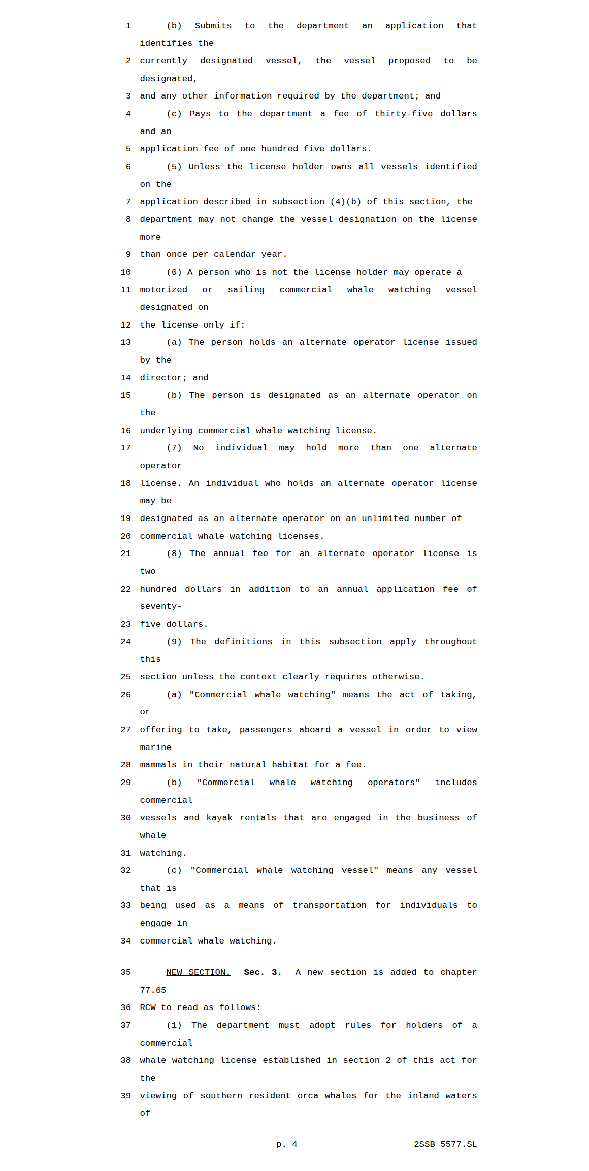(b) Submits to the department an application that identifies the
currently designated vessel, the vessel proposed to be designated,
and any other information required by the department; and
(c) Pays to the department a fee of thirty-five dollars and an
application fee of one hundred five dollars.
(5) Unless the license holder owns all vessels identified on the
application described in subsection (4)(b) of this section, the
department may not change the vessel designation on the license more
than once per calendar year.
(6) A person who is not the license holder may operate a
motorized or sailing commercial whale watching vessel designated on
the license only if:
(a) The person holds an alternate operator license issued by the
director; and
(b) The person is designated as an alternate operator on the
underlying commercial whale watching license.
(7) No individual may hold more than one alternate operator
license. An individual who holds an alternate operator license may be
designated as an alternate operator on an unlimited number of
commercial whale watching licenses.
(8) The annual fee for an alternate operator license is two
hundred dollars in addition to an annual application fee of seventy-
five dollars.
(9) The definitions in this subsection apply throughout this
section unless the context clearly requires otherwise.
(a) "Commercial whale watching" means the act of taking, or
offering to take, passengers aboard a vessel in order to view marine
mammals in their natural habitat for a fee.
(b) "Commercial whale watching operators" includes commercial
vessels and kayak rentals that are engaged in the business of whale
watching.
(c) "Commercial whale watching vessel" means any vessel that is
being used as a means of transportation for individuals to engage in
commercial whale watching.
NEW SECTION. Sec. 3. A new section is added to chapter 77.65
RCW to read as follows:
(1) The department must adopt rules for holders of a commercial
whale watching license established in section 2 of this act for the
viewing of southern resident orca whales for the inland waters of
p. 42SSB 5577.SL